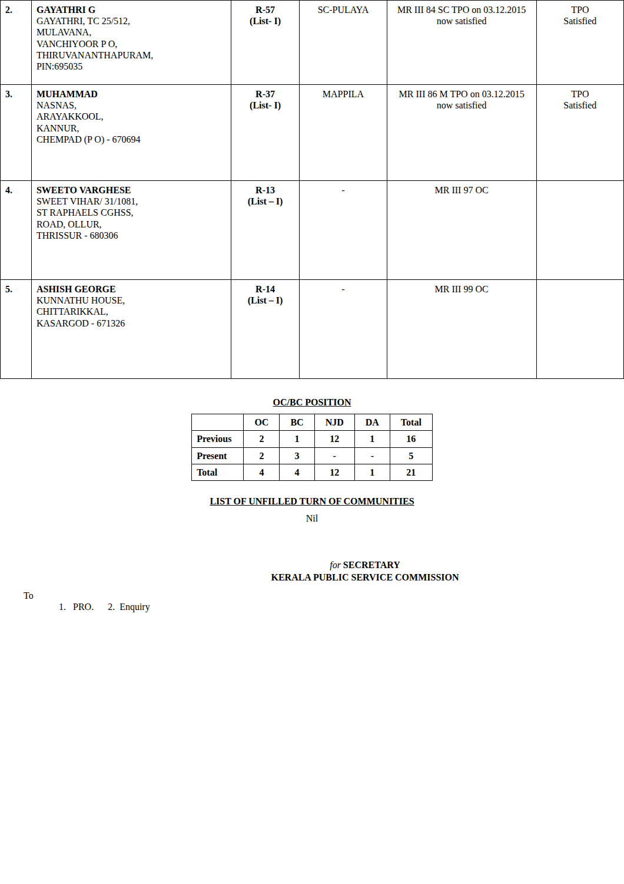| 2. | GAYATHRI G GAYATHRI, TC 25/512, MULAVANA, VANCHIYOOR P O, THIRUVANANTHAPURAM, PIN:695035 | R-57 (List- I) | SC-PULAYA | MR III 84 SC TPO on 03.12.2015 now satisfied | TPO Satisfied |
| 3. | MUHAMMAD NASNAS, ARAYAKKOOL, KANNUR, CHEMPAD (P O) - 670694 | R-37 (List- I) | MAPPILA | MR III 86 M TPO on 03.12.2015 now satisfied | TPO Satisfied |
| 4. | SWEETO VARGHESE SWEET VIHAR/ 31/1081, ST RAPHAELS CGHSS, ROAD, OLLUR, THRISSUR - 680306 | R-13 (List – I) | - | MR III 97 OC | |
| 5. | ASHISH GEORGE KUNNATHU HOUSE, CHITTARIKKAL, KASARGOD - 671326 | R-14 (List – I) | - | MR III 99 OC | |
OC/BC POSITION
| | OC | BC | NJD | DA | Total |
| Previous | 2 | 1 | 12 | 1 | 16 |
| Present | 2 | 3 | - | - | 5 |
| Total | 4 | 4 | 12 | 1 | 21 |
LIST OF UNFILLED TURN OF COMMUNITIES
Nil
for SECRETARY
KERALA PUBLIC SERVICE COMMISSION
To
1. PRO. 2. Enquiry